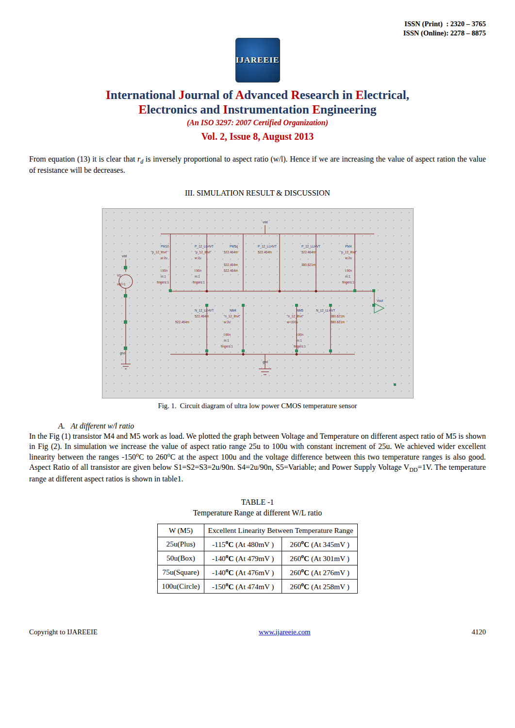ISSN (Print) : 2320 – 3765
ISSN (Online): 2278 – 8875
International Journal of Advanced Research in Electrical,
Electronics and Instrumentation Engineering
(An ISO 3297: 2007 Certified Organization)
Vol. 2, Issue 8, August 2013
From equation (13) it is clear that rd is inversely proportional to aspect ratio (w/l). Hence if we are increasing the value of aspect ration the value of resistance will be decreases.
III. SIMULATION RESULT & DISCUSSION
vdd vdd V0 vdc=1 gnd PM10 "p_12_llhvt" w:2u l:90n m:1 fingers:1 P_12_LLHVT "p_12_llhvt" w:2u l:90n m:1 fingers:1 PM5q 522.464m 522.464m 522.464m P_12_LLHVT 522.464m P_12_LLHVT 522.464m 380.621m PM4 "p_12_llhvt" w:2u l:90n m:1 fingers:1 N_12_LLHVT NM4 522.464m "n_12_llhvt" 522.464m w:2u l:90n m:1 fingers:1 NM5 N_12_LLHVT "n_12_llhvt" 380.621m w=100u 380.621m l:90n m:1 fingers:1 gnd Vout
Fig. 1. Circuit diagram of ultra low power CMOS temperature sensor
A. At different w/l ratio
In the Fig (1) transistor M4 and M5 work as load. We plotted the graph between Voltage and Temperature on different aspect ratio of M5 is shown in Fig (2). In simulation we increase the value of aspect ratio range 25u to 100u with constant increment of 25u. We achieved wider excellent linearity between the ranges -150oC to 260oC at the aspect 100u and the voltage difference between this two temperature ranges is also good. Aspect Ratio of all transistor are given below S1=S2=S3=2u/90n. S4=2u/90n, S5=Variable; and Power Supply Voltage VDD=1V. The temperature range at different aspect ratios is shown in table1.
TABLE -1
Temperature Range at different W/L ratio
| W (M5) | Excellent Linearity Between Temperature Range |
| --- | --- |
| 25u(Plus) | -115 o C (At 480mV ) | 260 o C (At 345mV ) |
| 50u(Box) | -140 o C (At 479mV ) | 260 o C (At 301mV ) |
| 75u(Square) | -140 o C (At 476mV ) | 260 o C (At 276mV ) |
| 100u(Circle) | -150 o C (At 474mV ) | 260 o C (At 258mV ) |
Copyright to IJAREEIE www.ijareeie.com 4120